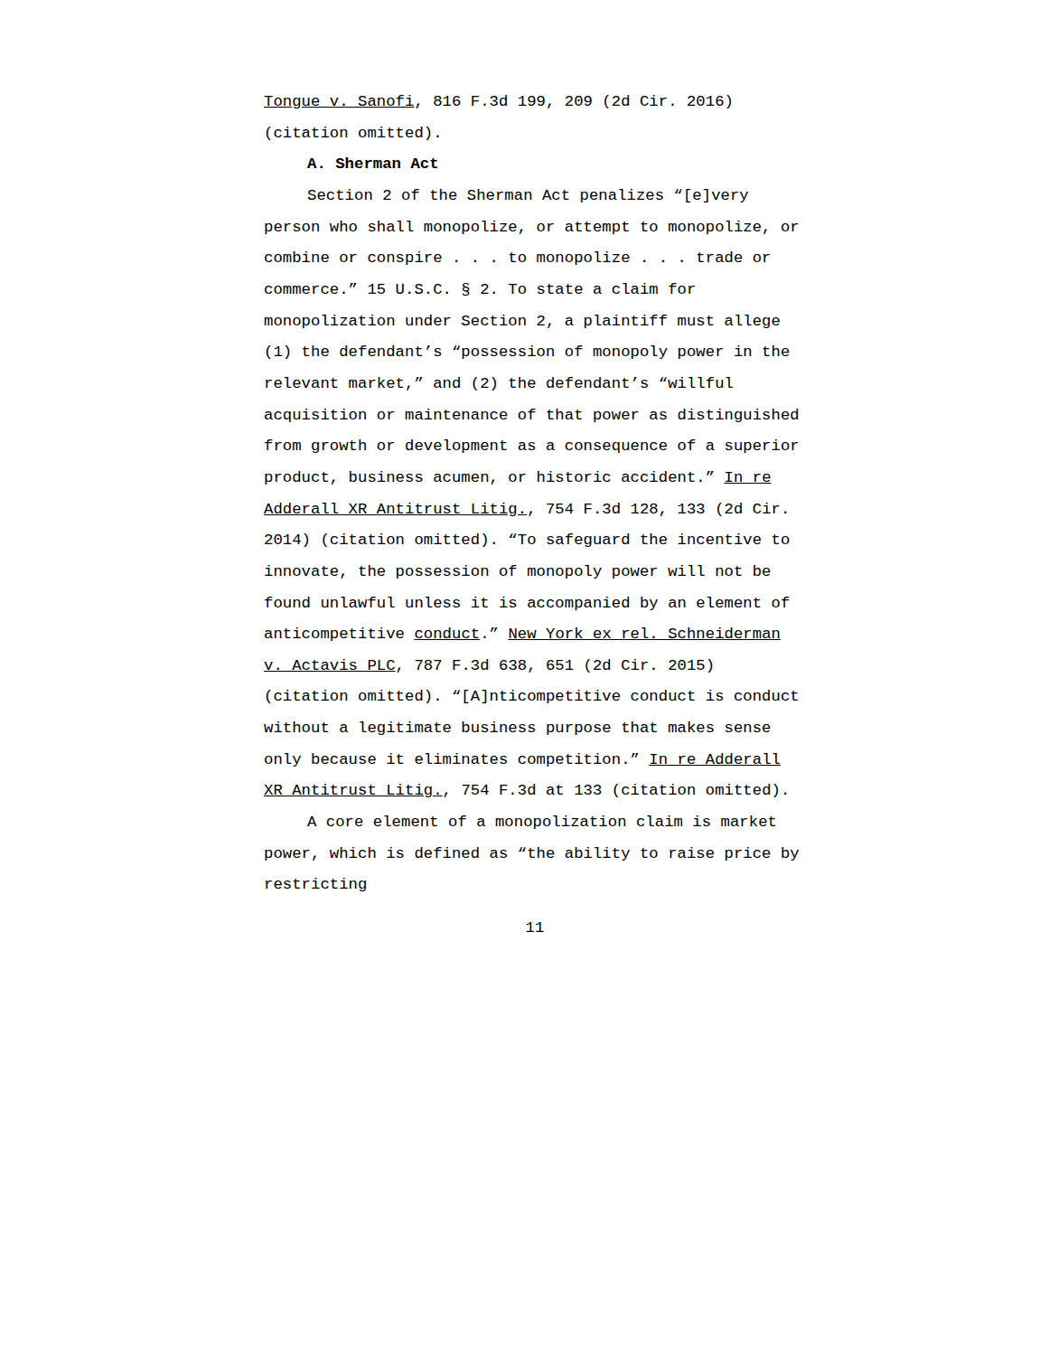Tongue v. Sanofi, 816 F.3d 199, 209 (2d Cir. 2016) (citation omitted).
A. Sherman Act
Section 2 of the Sherman Act penalizes “[e]very person who shall monopolize, or attempt to monopolize, or combine or conspire . . . to monopolize . . . trade or commerce.” 15 U.S.C. § 2. To state a claim for monopolization under Section 2, a plaintiff must allege (1) the defendant’s “possession of monopoly power in the relevant market,” and (2) the defendant’s “willful acquisition or maintenance of that power as distinguished from growth or development as a consequence of a superior product, business acumen, or historic accident.” In re Adderall XR Antitrust Litig., 754 F.3d 128, 133 (2d Cir. 2014) (citation omitted). “To safeguard the incentive to innovate, the possession of monopoly power will not be found unlawful unless it is accompanied by an element of anticompetitive conduct.” New York ex rel. Schneiderman v. Actavis PLC, 787 F.3d 638, 651 (2d Cir. 2015) (citation omitted). “[A]nticompetitive conduct is conduct without a legitimate business purpose that makes sense only because it eliminates competition.” In re Adderall XR Antitrust Litig., 754 F.3d at 133 (citation omitted).
A core element of a monopolization claim is market power, which is defined as “the ability to raise price by restricting
11